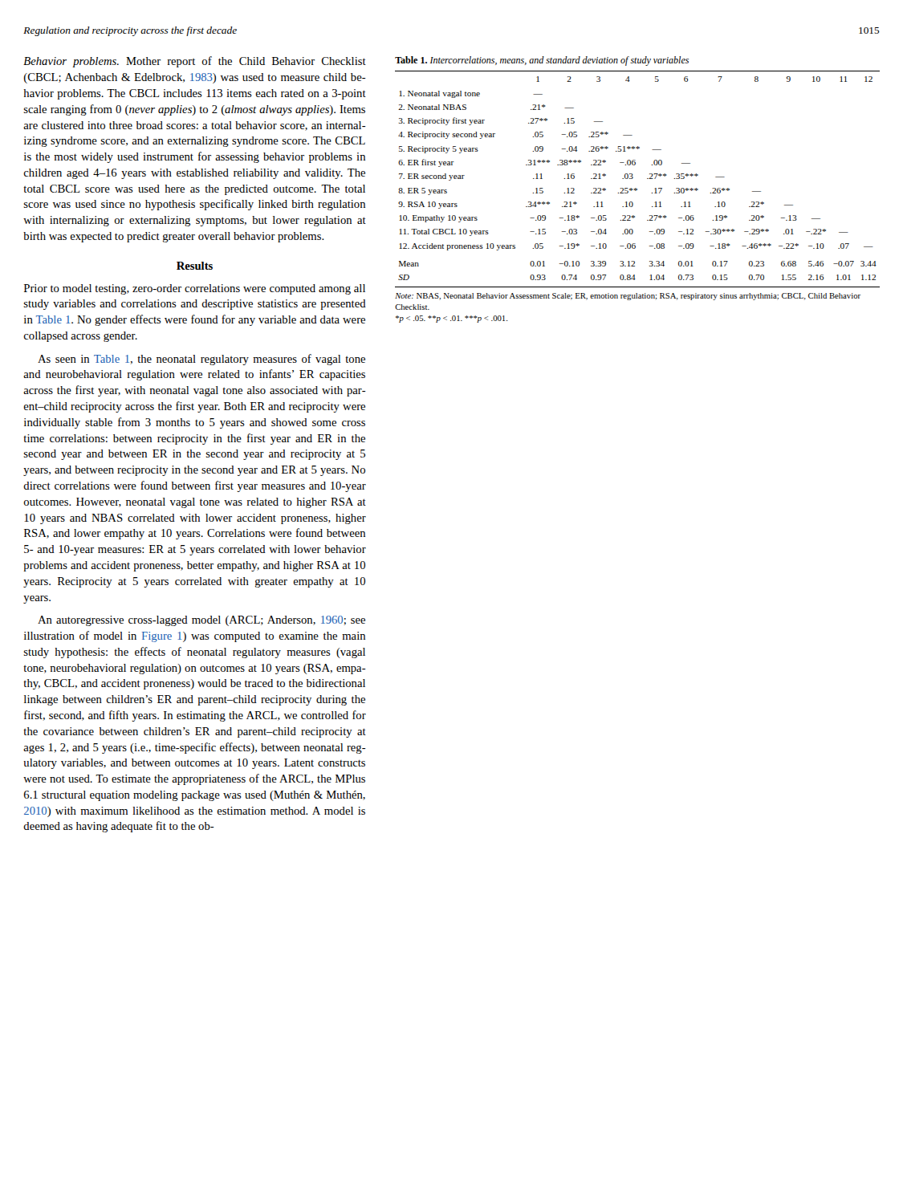Regulation and reciprocity across the first decade 1015
Behavior problems. Mother report of the Child Behavior Checklist (CBCL; Achenbach & Edelbrock, 1983) was used to measure child behavior problems. The CBCL includes 113 items each rated on a 3-point scale ranging from 0 (never applies) to 2 (almost always applies). Items are clustered into three broad scores: a total behavior score, an internalizing syndrome score, and an externalizing syndrome score. The CBCL is the most widely used instrument for assessing behavior problems in children aged 4–16 years with established reliability and validity. The total CBCL score was used here as the predicted outcome. The total score was used since no hypothesis specifically linked birth regulation with internalizing or externalizing symptoms, but lower regulation at birth was expected to predict greater overall behavior problems.
Results
Prior to model testing, zero-order correlations were computed among all study variables and correlations and descriptive statistics are presented in Table 1. No gender effects were found for any variable and data were collapsed across gender.
As seen in Table 1, the neonatal regulatory measures of vagal tone and neurobehavioral regulation were related to infants’ ER capacities across the first year, with neonatal vagal tone also associated with parent–child reciprocity across the first year. Both ER and reciprocity were individually stable from 3 months to 5 years and showed some cross time correlations: between reciprocity in the first year and ER in the second year and between ER in the second year and reciprocity at 5 years, and between reciprocity in the second year and ER at 5 years. No direct correlations were found between first year measures and 10-year outcomes. However, neonatal vagal tone was related to higher RSA at 10 years and NBAS correlated with lower accident proneness, higher RSA, and lower empathy at 10 years. Correlations were found between 5- and 10-year measures: ER at 5 years correlated with lower behavior problems and accident proneness, better empathy, and higher RSA at 10 years. Reciprocity at 5 years correlated with greater empathy at 10 years.
An autoregressive cross-lagged model (ARCL; Anderson, 1960; see illustration of model in Figure 1) was computed to examine the main study hypothesis: the effects of neonatal regulatory measures (vagal tone, neurobehavioral regulation) on outcomes at 10 years (RSA, empathy, CBCL, and accident proneness) would be traced to the bidirectional linkage between children’s ER and parent–child reciprocity during the first, second, and fifth years. In estimating the ARCL, we controlled for the covariance between children’s ER and parent–child reciprocity at ages 1, 2, and 5 years (i.e., time-specific effects), between neonatal regulatory variables, and between outcomes at 10 years. Latent constructs were not used. To estimate the appropriateness of the ARCL, the MPlus 6.1 structural equation modeling package was used (Muthén & Muthén, 2010) with maximum likelihood as the estimation method. A model is deemed as having adequate fit to the ob-
Table 1. Intercorrelations, means, and standard deviation of study variables
| | 1 | 2 | 3 | 4 | 5 | 6 | 7 | 8 | 9 | 10 | 11 | 12 |
| --- | --- | --- | --- | --- | --- | --- | --- | --- | --- | --- | --- | --- |
| 1. Neonatal vagal tone | — | | | | | | | | | | | |
| 2. Neonatal NBAS | .21* | — | | | | | | | | | | |
| 3. Reciprocity first year | .27** | .15 | — | | | | | | | | | |
| 4. Reciprocity second year | .05 | −.05 | .25** | — | | | | | | | | |
| 5. Reciprocity 5 years | .09 | −.04 | .26** | .51*** | — | | | | | | | |
| 6. ER first year | .31*** | .38*** | .22* | −.06 | .00 | — | | | | | | |
| 7. ER second year | .11 | .16 | .21* | .03 | .27** | .35*** | — | | | | | |
| 8. ER 5 years | .15 | .12 | .22* | .25** | .17 | .30*** | .26** | — | | | | |
| 9. RSA 10 years | .34*** | .21* | .11 | .10 | .11 | .11 | .10 | .22* | — | | | |
| 10. Empathy 10 years | −.09 | −.18* | −.05 | .22* | .27** | −.06 | .19* | .20* | −.13 | — | | |
| 11. Total CBCL 10 years | −.15 | −.03 | −.04 | .00 | −.09 | −.12 | −.30*** | −.29** | .01 | −.22* | — | |
| 12. Accident proneness 10 years | .05 | −.19* | −.10 | −.06 | −.08 | −.09 | −.18* | −.46*** | −.22* | −.10 | .07 | — |
| Mean | 0.01 | −0.10 | 3.39 | 3.12 | 3.34 | 0.01 | 0.17 | 0.23 | 6.68 | 5.46 | −0.07 | 3.44 |
| SD | 0.93 | 0.74 | 0.97 | 0.84 | 1.04 | 0.73 | 0.15 | 0.70 | 1.55 | 2.16 | 1.01 | 1.12 |
Note: NBAS, Neonatal Behavior Assessment Scale; ER, emotion regulation; RSA, respiratory sinus arrhythmia; CBCL, Child Behavior Checklist.
*p < .05. **p < .01. ***p < .001.